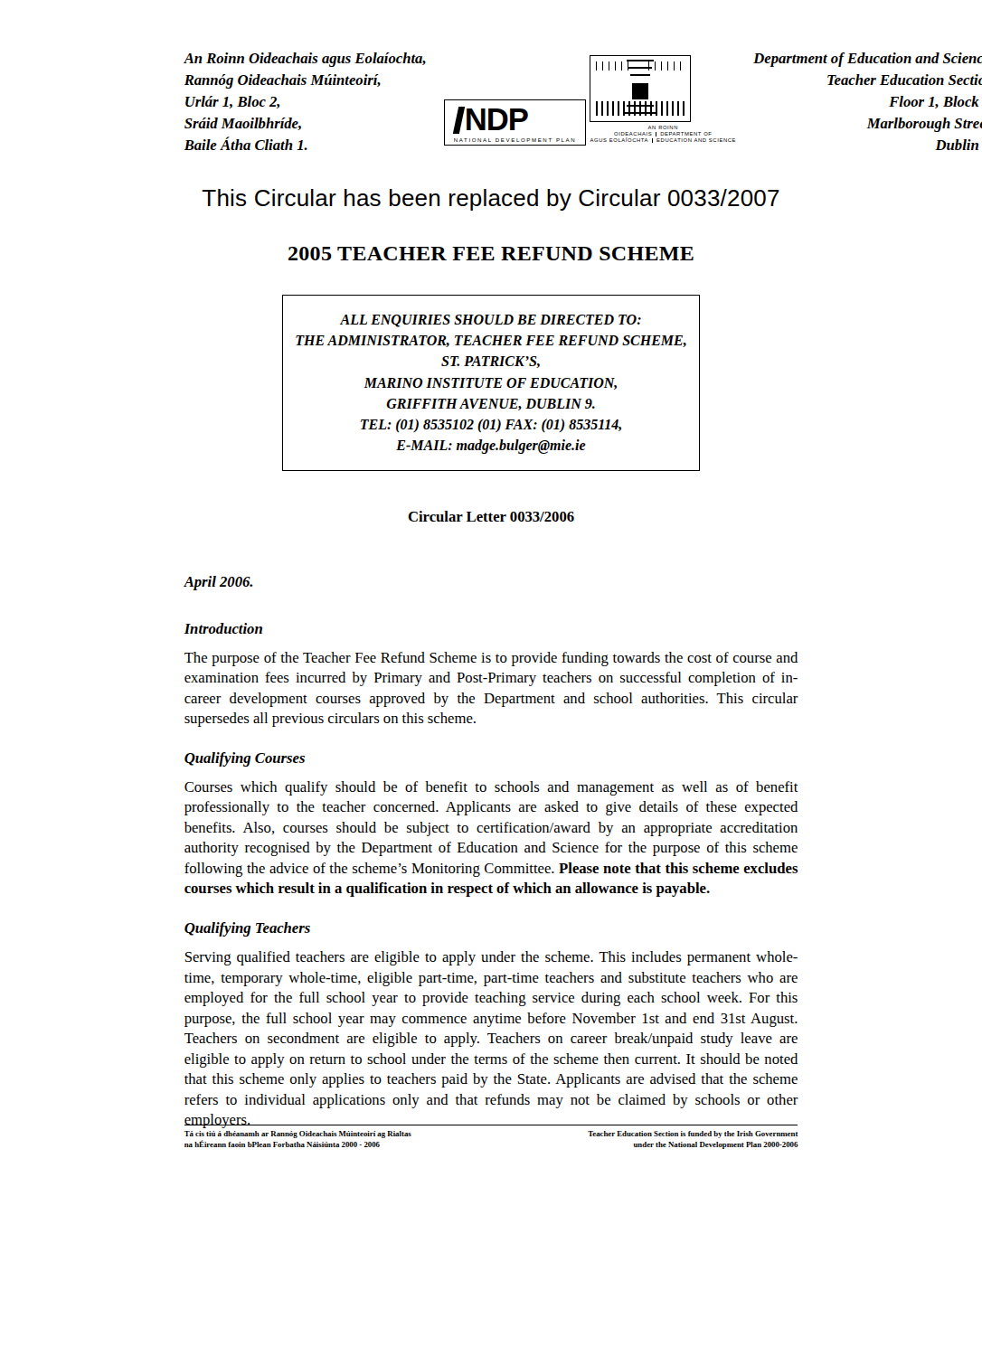An Roinn Oideachais agus Eolaíochta,
Rannóg Oideachais Múinteoirí,
Urlár 1, Bloc 2,
Sráid Maoilbhríde,
Baile Átha Cliath 1.
NDP
NATIONAL DEVELOPMENT PLAN
AN ROINN
OIDEACHAIS DEPARTMENT OF
AGUS EOLAÍOCHTA EDUCATION AND SCIENCE
Department of Education and Science,
Teacher Education Section
Floor 1, Block 2,
Marlborough Street,
Dublin 1.
This Circular has been replaced by Circular 0033/2007
2005 TEACHER FEE REFUND SCHEME
ALL ENQUIRIES SHOULD BE DIRECTED TO:
THE ADMINISTRATOR, TEACHER FEE REFUND SCHEME,
ST. PATRICK’S,
MARINO INSTITUTE OF EDUCATION,
GRIFFITH AVENUE, DUBLIN 9.
TEL: (01) 8535102 (01) FAX: (01) 8535114,
E-MAIL: madge.bulger@mie.ie
Circular Letter 0033/2006
April 2006.
Introduction
The purpose of the Teacher Fee Refund Scheme is to provide funding towards the cost of course and examination fees incurred by Primary and Post-Primary teachers on successful completion of in-career development courses approved by the Department and school authorities. This circular supersedes all previous circulars on this scheme.
Qualifying Courses
Courses which qualify should be of benefit to schools and management as well as of benefit professionally to the teacher concerned. Applicants are asked to give details of these expected benefits. Also, courses should be subject to certification/award by an appropriate accreditation authority recognised by the Department of Education and Science for the purpose of this scheme following the advice of the scheme’s Monitoring Committee. Please note that this scheme excludes courses which result in a qualification in respect of which an allowance is payable.
Qualifying Teachers
Serving qualified teachers are eligible to apply under the scheme. This includes permanent whole-time, temporary whole-time, eligible part-time, part-time teachers and substitute teachers who are employed for the full school year to provide teaching service during each school week. For this purpose, the full school year may commence anytime before November 1st and end 31st August. Teachers on secondment are eligible to apply. Teachers on career break/unpaid study leave are eligible to apply on return to school under the terms of the scheme then current. It should be noted that this scheme only applies to teachers paid by the State. Applicants are advised that the scheme refers to individual applications only and that refunds may not be claimed by schools or other employers.
Tá cis tiú á dhéanamh ar Rannóg Oideachais Múinteoirí ag Rialtas
na hÉireann faoin bPlean Forbatha Náisiúnta 2000 - 2006
Teacher Education Section is funded by the Irish Government
under the National Development Plan 2000-2006